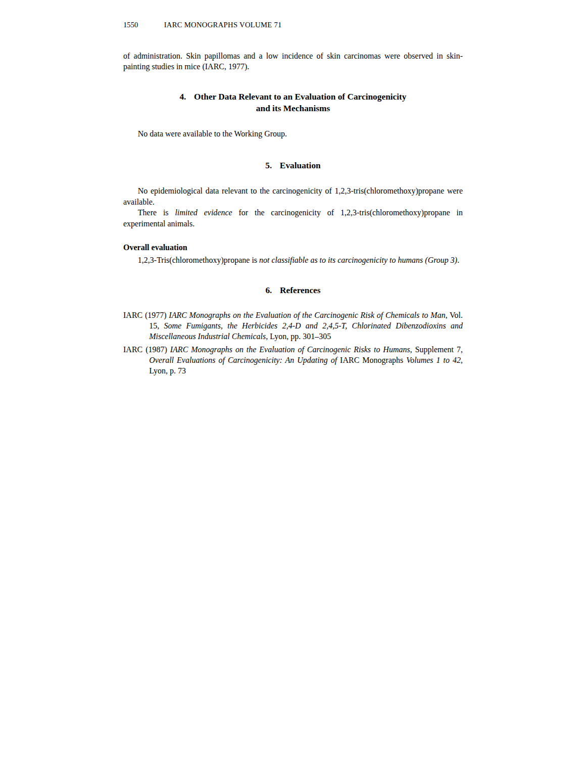1550 IARC MONOGRAPHS VOLUME 71
of administration. Skin papillomas and a low incidence of skin carcinomas were observed in skin-painting studies in mice (IARC, 1977).
4. Other Data Relevant to an Evaluation of Carcinogenicity
and its Mechanisms
No data were available to the Working Group.
5. Evaluation
No epidemiological data relevant to the carcinogenicity of 1,2,3-tris(chloromethoxy)propane were available.
There is limited evidence for the carcinogenicity of 1,2,3-tris(chloromethoxy)propane in experimental animals.
Overall evaluation
1,2,3-Tris(chloromethoxy)propane is not classifiable as to its carcinogenicity to humans (Group 3).
6. References
IARC (1977) IARC Monographs on the Evaluation of the Carcinogenic Risk of Chemicals to Man, Vol. 15, Some Fumigants, the Herbicides 2,4-D and 2,4,5-T, Chlorinated Dibenzodioxins and Miscellaneous Industrial Chemicals, Lyon, pp. 301–305
IARC (1987) IARC Monographs on the Evaluation of Carcinogenic Risks to Humans, Supplement 7, Overall Evaluations of Carcinogenicity: An Updating of IARC Monographs Volumes 1 to 42, Lyon, p. 73